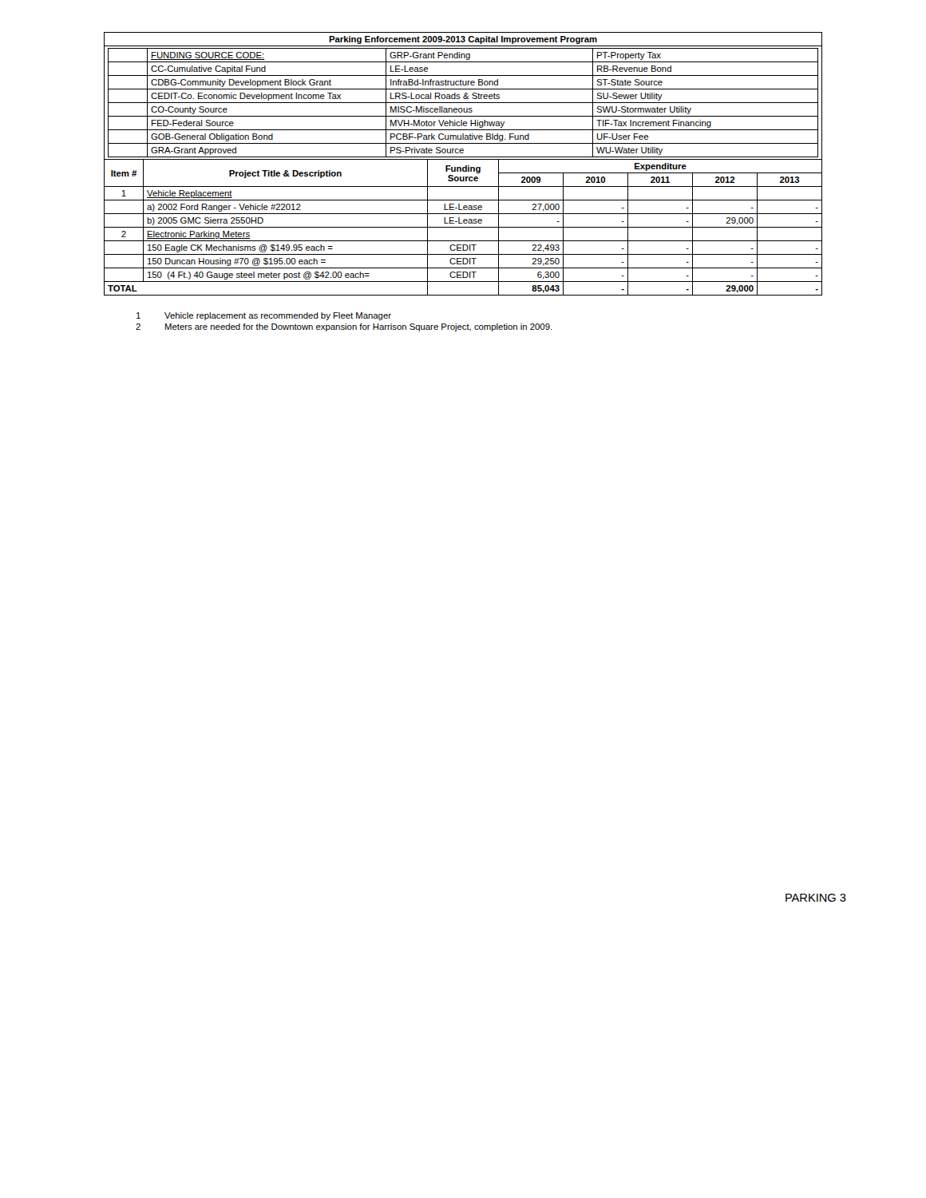| Parking Enforcement 2009-2013 Capital Improvement Program |
| / / FUNDING SOURCE CODE: / GRP-Grant Pending / PT-Property Tax / / / CC-Cumulative Capital Fund / LE-Lease / RB-Revenue Bond / / / CDBG-Community Development Block Grant / InfraBd-Infrastructure Bond / ST-State Source / / / CEDIT-Co. Economic Development Income Tax / LRS-Local Roads & Streets / SU-Sewer Utility / / / CO-County Source / MISC-Miscellaneous / SWU-Stormwater Utility / / / FED-Federal Source / MVH-Motor Vehicle Highway / TIF-Tax Increment Financing / / / GOB-General Obligation Bond / PCBF-Park Cumulative Bldg. Fund / UF-User Fee / / / GRA-Grant Approved / PS-Private Source / WU-Water Utility / |
| Item # | Project Title & Description | Funding Source | Expenditure |
| 2009 | 2010 | 2011 | 2012 | 2013 |
| 1 | Vehicle Replacement | | | | | | |
| | a) 2002 Ford Ranger - Vehicle #22012 | LE-Lease | 27,000 | - | - | - | - |
| | b) 2005 GMC Sierra 2550HD | LE-Lease | - | - | - | 29,000 | - |
| 2 | Electronic Parking Meters | | | | | | |
| | 150 Eagle CK Mechanisms @ $149.95 each = | CEDIT | 22,493 | - | - | - | - |
| | 150 Duncan Housing #70 @ $195.00 each = | CEDIT | 29,250 | - | - | - | - |
| | 150 (4 Ft.) 40 Gauge steel meter post @ $42.00 each= | CEDIT | 6,300 | - | - | - | - |
| TOTAL | | 85,043 | - | - | 29,000 | - |
| 1 | Vehicle replacement as recommended by Fleet Manager |
| 2 | Meters are needed for the Downtown expansion for Harrison Square Project, completion in 2009. |
PARKING 3